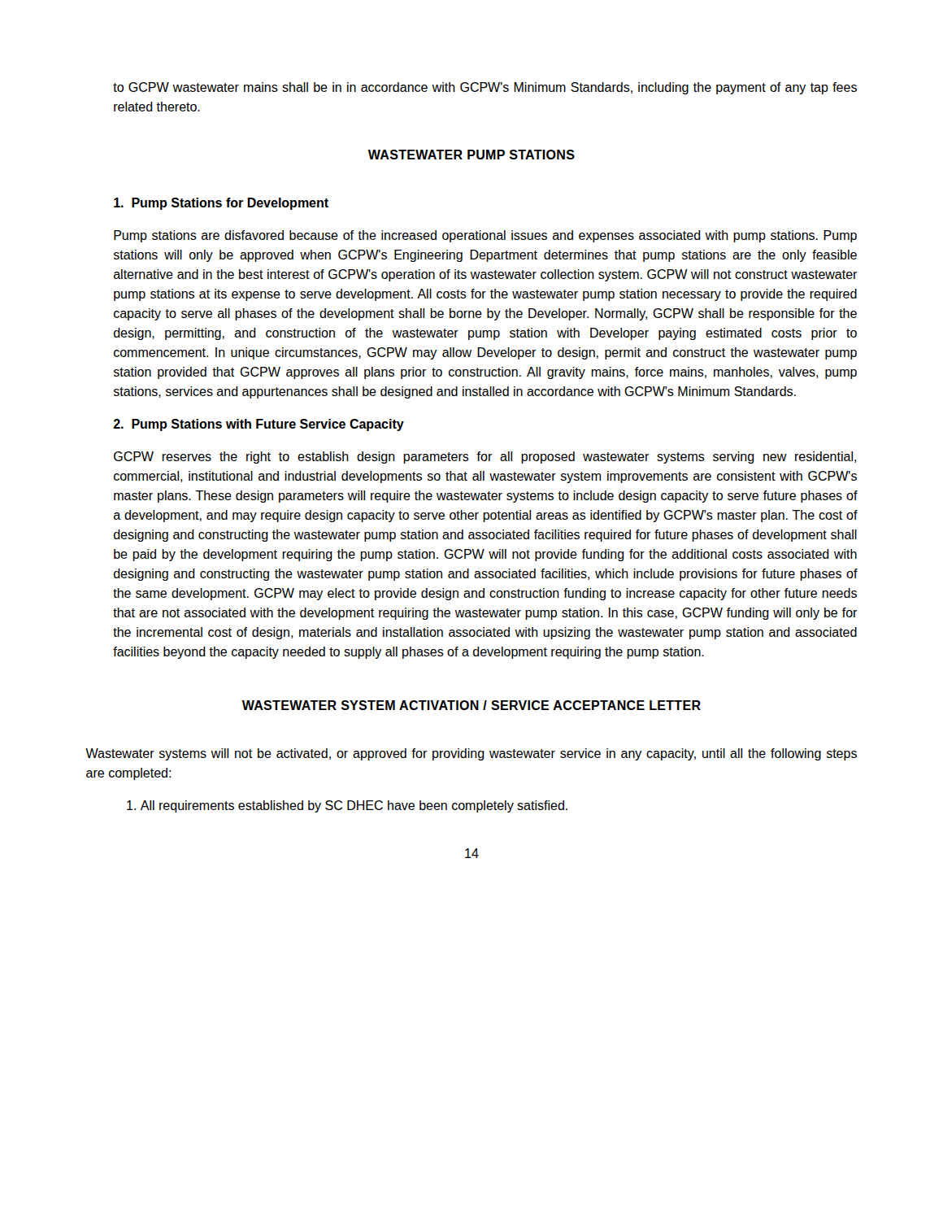to GCPW wastewater mains shall be in in accordance with GCPW's Minimum Standards, including the payment of any tap fees related thereto.
WASTEWATER PUMP STATIONS
1. Pump Stations for Development
Pump stations are disfavored because of the increased operational issues and expenses associated with pump stations. Pump stations will only be approved when GCPW's Engineering Department determines that pump stations are the only feasible alternative and in the best interest of GCPW's operation of its wastewater collection system. GCPW will not construct wastewater pump stations at its expense to serve development. All costs for the wastewater pump station necessary to provide the required capacity to serve all phases of the development shall be borne by the Developer. Normally, GCPW shall be responsible for the design, permitting, and construction of the wastewater pump station with Developer paying estimated costs prior to commencement. In unique circumstances, GCPW may allow Developer to design, permit and construct the wastewater pump station provided that GCPW approves all plans prior to construction. All gravity mains, force mains, manholes, valves, pump stations, services and appurtenances shall be designed and installed in accordance with GCPW's Minimum Standards.
2. Pump Stations with Future Service Capacity
GCPW reserves the right to establish design parameters for all proposed wastewater systems serving new residential, commercial, institutional and industrial developments so that all wastewater system improvements are consistent with GCPW's master plans. These design parameters will require the wastewater systems to include design capacity to serve future phases of a development, and may require design capacity to serve other potential areas as identified by GCPW's master plan. The cost of designing and constructing the wastewater pump station and associated facilities required for future phases of development shall be paid by the development requiring the pump station. GCPW will not provide funding for the additional costs associated with designing and constructing the wastewater pump station and associated facilities, which include provisions for future phases of the same development. GCPW may elect to provide design and construction funding to increase capacity for other future needs that are not associated with the development requiring the wastewater pump station. In this case, GCPW funding will only be for the incremental cost of design, materials and installation associated with upsizing the wastewater pump station and associated facilities beyond the capacity needed to supply all phases of a development requiring the pump station.
WASTEWATER SYSTEM ACTIVATION / SERVICE ACCEPTANCE LETTER
Wastewater systems will not be activated, or approved for providing wastewater service in any capacity, until all the following steps are completed:
All requirements established by SC DHEC have been completely satisfied.
14